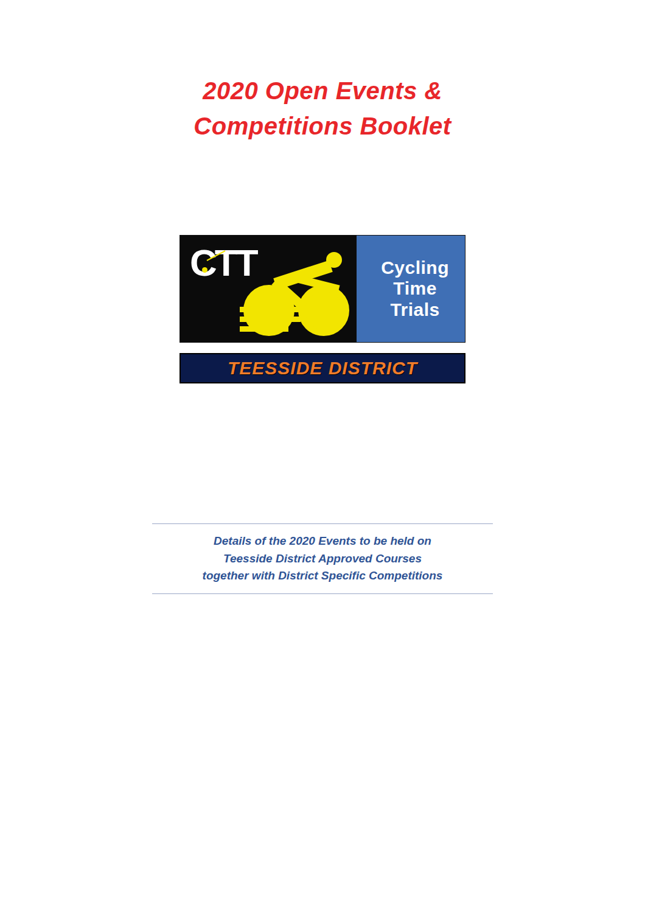2020 Open Events &
Competitions Booklet
CTT
Cycling
Time
Trials
TEESSIDE DISTRICT
Details of the 2020 Events to be held on
Teesside District Approved Courses
together with District Specific Competitions